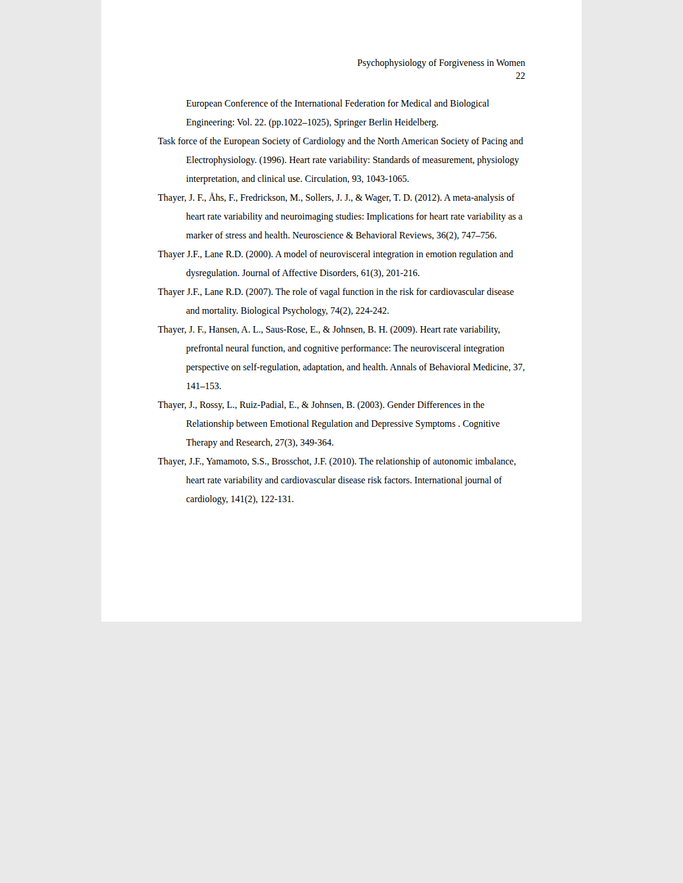Psychophysiology of Forgiveness in Women 22
European Conference of the International Federation for Medical and Biological Engineering: Vol. 22. (pp.1022–1025), Springer Berlin Heidelberg.
Task force of the European Society of Cardiology and the North American Society of Pacing and Electrophysiology. (1996). Heart rate variability: Standards of measurement, physiology interpretation, and clinical use. Circulation, 93, 1043-1065.
Thayer, J. F., Åhs, F., Fredrickson, M., Sollers, J. J., & Wager, T. D. (2012). A meta-analysis of heart rate variability and neuroimaging studies: Implications for heart rate variability as a marker of stress and health. Neuroscience & Behavioral Reviews, 36(2), 747–756.
Thayer J.F., Lane R.D. (2000). A model of neurovisceral integration in emotion regulation and dysregulation. Journal of Affective Disorders, 61(3), 201-216.
Thayer J.F., Lane R.D. (2007). The role of vagal function in the risk for cardiovascular disease and mortality. Biological Psychology, 74(2), 224-242.
Thayer, J. F., Hansen, A. L., Saus-Rose, E., & Johnsen, B. H. (2009). Heart rate variability, prefrontal neural function, and cognitive performance: The neurovisceral integration perspective on self-regulation, adaptation, and health. Annals of Behavioral Medicine, 37, 141–153.
Thayer, J., Rossy, L., Ruiz-Padial, E., & Johnsen, B. (2003). Gender Differences in the Relationship between Emotional Regulation and Depressive Symptoms . Cognitive Therapy and Research, 27(3), 349-364.
Thayer, J.F., Yamamoto, S.S., Brosschot, J.F. (2010). The relationship of autonomic imbalance, heart rate variability and cardiovascular disease risk factors. International journal of cardiology, 141(2), 122-131.